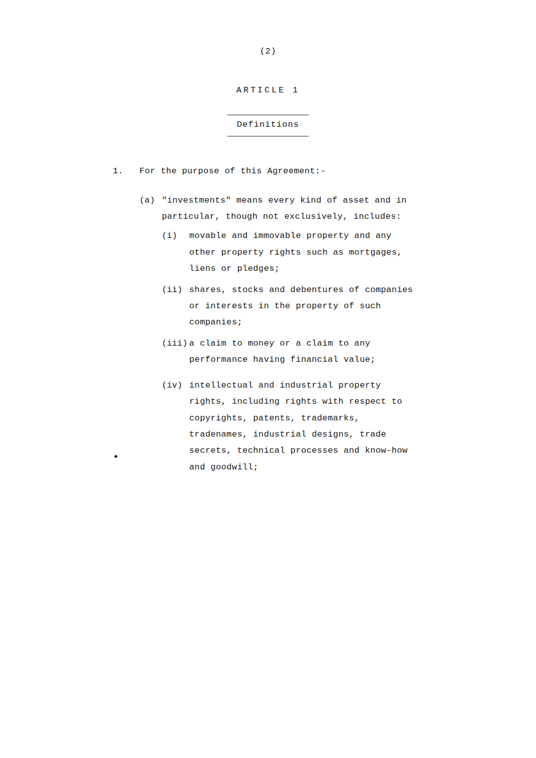(2)
ARTICLE 1
Definitions
1. For the purpose of this Agreement:-
(a) "investments" means every kind of asset and in particular, though not exclusively, includes:
(i) movable and immovable property and any other property rights such as mortgages, liens or pledges;
(ii) shares, stocks and debentures of companies or interests in the property of such companies;
(iii) a claim to money or a claim to any performance having financial value;
(iv) intellectual and industrial property rights, including rights with respect to copyrights, patents, trademarks, tradenames, industrial designs, trade secrets, technical processes and know-how and goodwill;
•